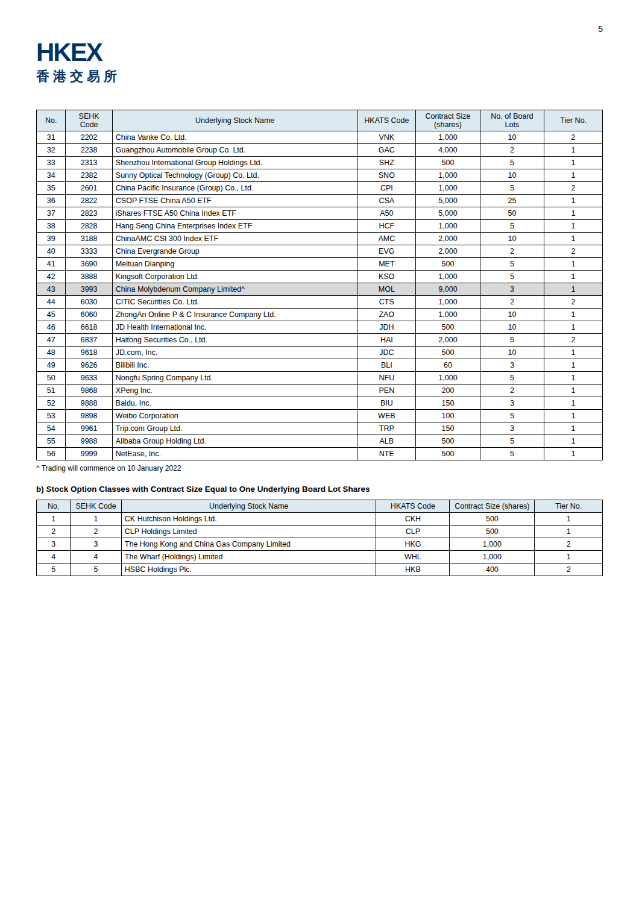5
HKEX
香港交易所
| No. | SEHK Code | Underlying Stock Name | HKATS Code | Contract Size (shares) | No. of Board Lots | Tier No. |
| --- | --- | --- | --- | --- | --- | --- |
| 31 | 2202 | China Vanke Co. Ltd. | VNK | 1,000 | 10 | 2 |
| 32 | 2238 | Guangzhou Automobile Group Co. Ltd. | GAC | 4,000 | 2 | 1 |
| 33 | 2313 | Shenzhou International Group Holdings Ltd. | SHZ | 500 | 5 | 1 |
| 34 | 2382 | Sunny Optical Technology (Group) Co. Ltd. | SNO | 1,000 | 10 | 1 |
| 35 | 2601 | China Pacific Insurance (Group) Co., Ltd. | CPI | 1,000 | 5 | 2 |
| 36 | 2822 | CSOP FTSE China A50 ETF | CSA | 5,000 | 25 | 1 |
| 37 | 2823 | iShares FTSE A50 China Index ETF | A50 | 5,000 | 50 | 1 |
| 38 | 2828 | Hang Seng China Enterprises Index ETF | HCF | 1,000 | 5 | 1 |
| 39 | 3188 | ChinaAMC CSI 300 Index ETF | AMC | 2,000 | 10 | 1 |
| 40 | 3333 | China Evergrande Group | EVG | 2,000 | 2 | 2 |
| 41 | 3690 | Meituan Dianping | MET | 500 | 5 | 1 |
| 42 | 3888 | Kingsoft Corporation Ltd. | KSO | 1,000 | 5 | 1 |
| 43 | 3993 | China Molybdenum Company Limited^ | MOL | 9,000 | 3 | 1 |
| 44 | 6030 | CITIC Securities Co. Ltd. | CTS | 1,000 | 2 | 2 |
| 45 | 6060 | ZhongAn Online P & C Insurance Company Ltd. | ZAO | 1,000 | 10 | 1 |
| 46 | 6618 | JD Health International Inc. | JDH | 500 | 10 | 1 |
| 47 | 6837 | Haitong Securities Co., Ltd. | HAI | 2,000 | 5 | 2 |
| 48 | 9618 | JD.com, Inc. | JDC | 500 | 10 | 1 |
| 49 | 9626 | Bilibili Inc. | BLI | 60 | 3 | 1 |
| 50 | 9633 | Nongfu Spring Company Ltd. | NFU | 1,000 | 5 | 1 |
| 51 | 9868 | XPeng Inc. | PEN | 200 | 2 | 1 |
| 52 | 9888 | Baidu, Inc. | BIU | 150 | 3 | 1 |
| 53 | 9898 | Weibo Corporation | WEB | 100 | 5 | 1 |
| 54 | 9961 | Trip.com Group Ltd. | TRP | 150 | 3 | 1 |
| 55 | 9988 | Alibaba Group Holding Ltd. | ALB | 500 | 5 | 1 |
| 56 | 9999 | NetEase, Inc. | NTE | 500 | 5 | 1 |
^ Trading will commence on 10 January 2022
b) Stock Option Classes with Contract Size Equal to One Underlying Board Lot Shares
| No. | SEHK Code | Underlying Stock Name | HKATS Code | Contract Size (shares) | Tier No. |
| --- | --- | --- | --- | --- | --- |
| 1 | 1 | CK Hutchison Holdings Ltd. | CKH | 500 | 1 |
| 2 | 2 | CLP Holdings Limited | CLP | 500 | 1 |
| 3 | 3 | The Hong Kong and China Gas Company Limited | HKG | 1,000 | 2 |
| 4 | 4 | The Wharf (Holdings) Limited | WHL | 1,000 | 1 |
| 5 | 5 | HSBC Holdings Plc. | HKB | 400 | 2 |